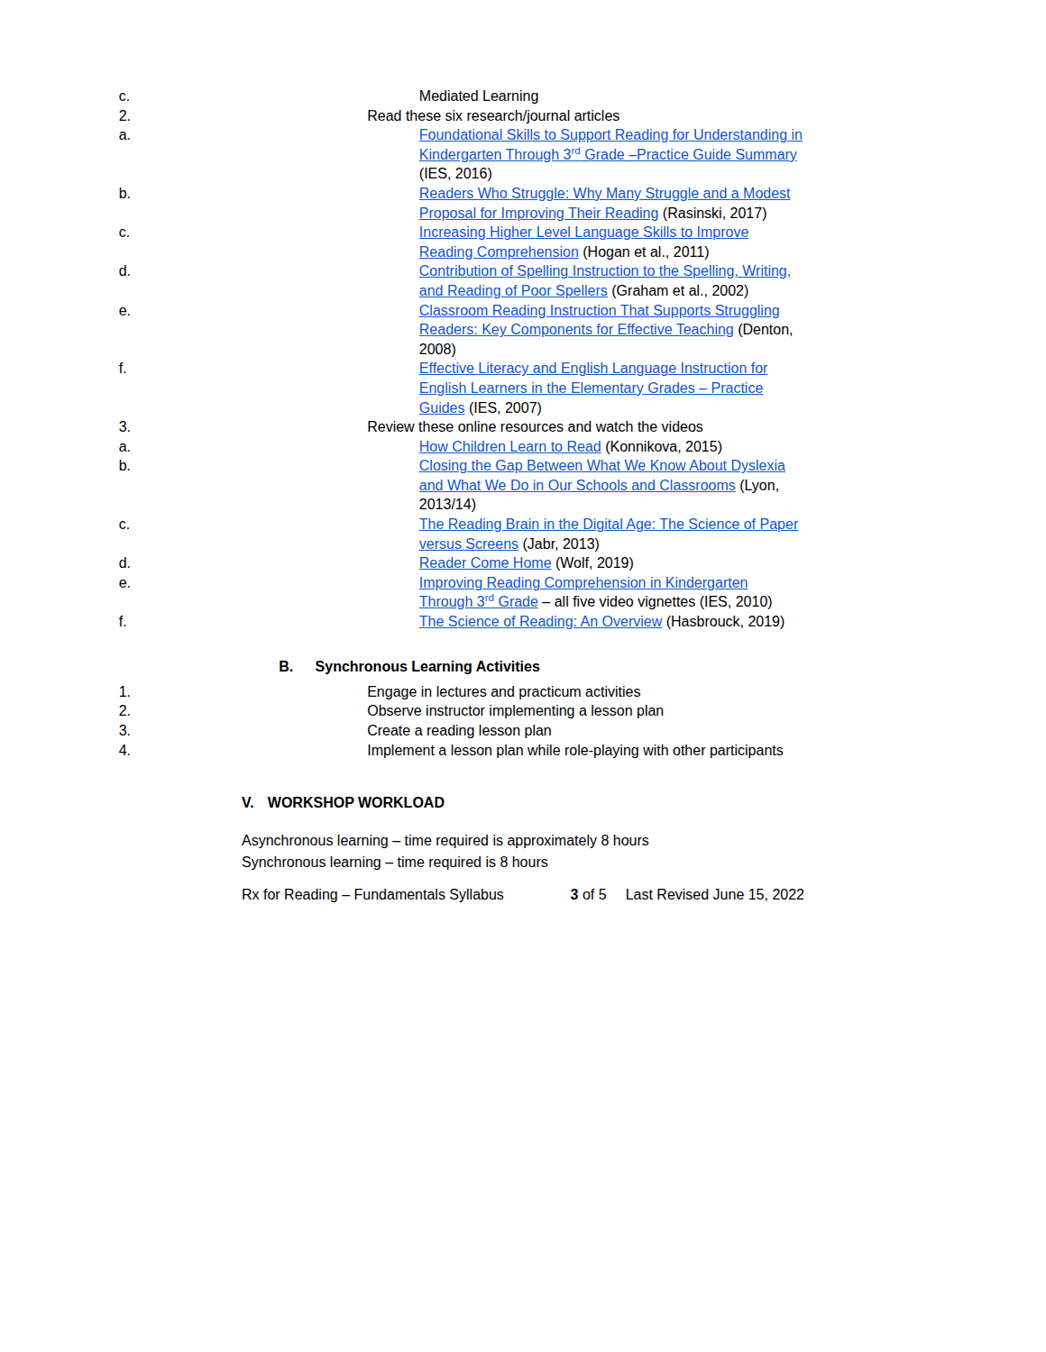c. Mediated Learning
2. Read these six research/journal articles
a. Foundational Skills to Support Reading for Understanding in Kindergarten Through 3rd Grade –Practice Guide Summary (IES, 2016)
b. Readers Who Struggle: Why Many Struggle and a Modest Proposal for Improving Their Reading (Rasinski, 2017)
c. Increasing Higher Level Language Skills to Improve Reading Comprehension (Hogan et al., 2011)
d. Contribution of Spelling Instruction to the Spelling, Writing, and Reading of Poor Spellers (Graham et al., 2002)
e. Classroom Reading Instruction That Supports Struggling Readers: Key Components for Effective Teaching (Denton, 2008)
f. Effective Literacy and English Language Instruction for English Learners in the Elementary Grades – Practice Guides (IES, 2007)
3. Review these online resources and watch the videos
a. How Children Learn to Read (Konnikova, 2015)
b. Closing the Gap Between What We Know About Dyslexia and What We Do in Our Schools and Classrooms (Lyon, 2013/14)
c. The Reading Brain in the Digital Age: The Science of Paper versus Screens (Jabr, 2013)
d. Reader Come Home (Wolf, 2019)
e. Improving Reading Comprehension in Kindergarten Through 3rd Grade – all five video vignettes (IES, 2010)
f. The Science of Reading: An Overview (Hasbrouck, 2019)
B. Synchronous Learning Activities
1. Engage in lectures and practicum activities
2. Observe instructor implementing a lesson plan
3. Create a reading lesson plan
4. Implement a lesson plan while role-playing with other participants
V. WORKSHOP WORKLOAD
Asynchronous learning – time required is approximately 8 hours
Synchronous learning – time required is 8 hours
Rx for Reading – Fundamentals Syllabus 3 of 5 Last Revised June 15, 2022